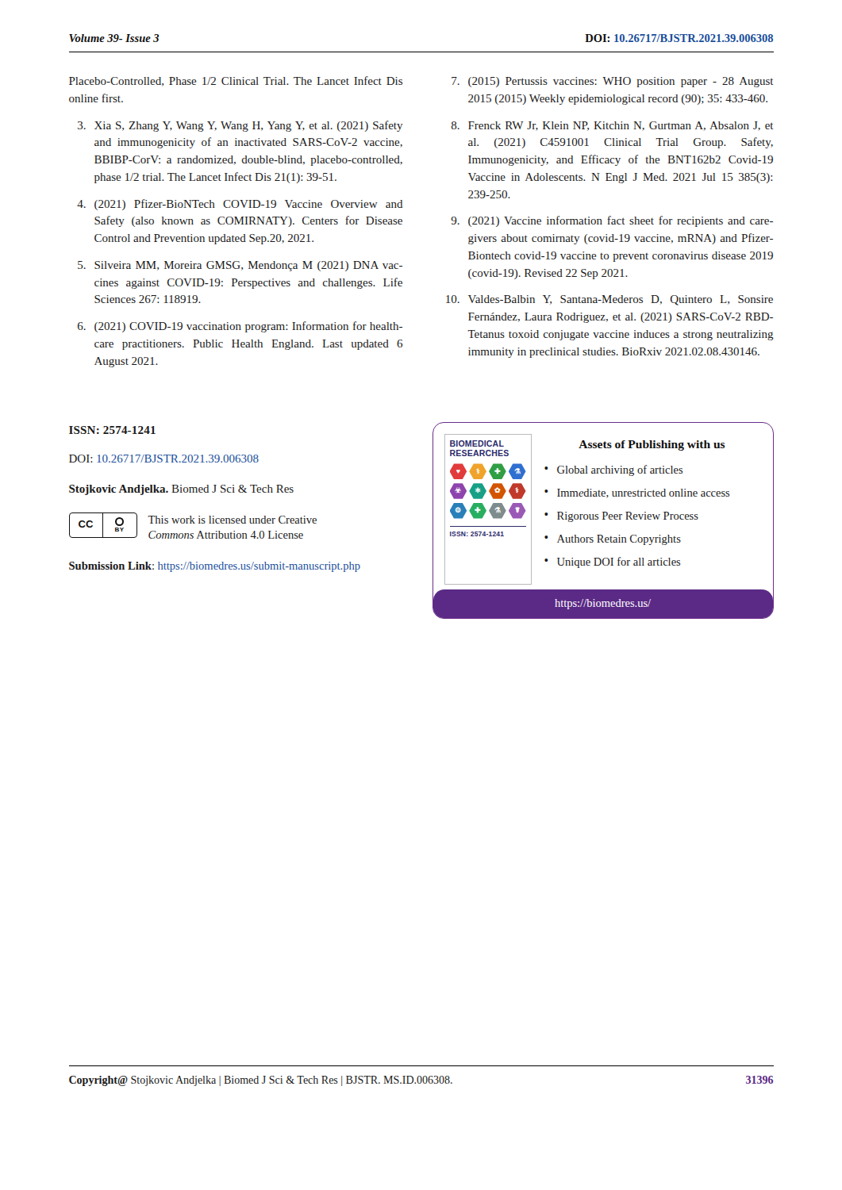Volume 39- Issue 3
DOI: 10.26717/BJSTR.2021.39.006308
Placebo-Controlled, Phase 1/2 Clinical Trial. The Lancet Infect Dis online first.
3. Xia S, Zhang Y, Wang Y, Wang H, Yang Y, et al. (2021) Safety and immunogenicity of an inactivated SARS-CoV-2 vaccine, BBIBP-CorV: a randomized, double-blind, placebo-controlled, phase 1/2 trial. The Lancet Infect Dis 21(1): 39-51.
4. (2021) Pfizer-BioNTech COVID-19 Vaccine Overview and Safety (also known as COMIRNATY). Centers for Disease Control and Prevention updated Sep.20, 2021.
5. Silveira MM, Moreira GMSG, Mendonça M (2021) DNA vaccines against COVID-19: Perspectives and challenges. Life Sciences 267: 118919.
6. (2021) COVID-19 vaccination program: Information for healthcare practitioners. Public Health England. Last updated 6 August 2021.
7. (2015) Pertussis vaccines: WHO position paper - 28 August 2015 (2015) Weekly epidemiological record (90); 35: 433-460.
8. Frenck RW Jr, Klein NP, Kitchin N, Gurtman A, Absalon J, et al. (2021) C4591001 Clinical Trial Group. Safety, Immunogenicity, and Efficacy of the BNT162b2 Covid-19 Vaccine in Adolescents. N Engl J Med. 2021 Jul 15 385(3): 239-250.
9. (2021) Vaccine information fact sheet for recipients and caregivers about comirnaty (covid-19 vaccine, mRNA) and Pfizer-Biontech covid-19 vaccine to prevent coronavirus disease 2019 (covid-19). Revised 22 Sep 2021.
10. Valdes-Balbin Y, Santana-Mederos D, Quintero L, Sonsire Fernández, Laura Rodriguez, et al. (2021) SARS-CoV-2 RBD-Tetanus toxoid conjugate vaccine induces a strong neutralizing immunity in preclinical studies. BioRxiv 2021.02.08.430146.
ISSN: 2574-1241
DOI: 10.26717/BJSTR.2021.39.006308
Stojkovic Andjelka. Biomed J Sci & Tech Res
CC
BY
This work is licensed under Creative
Commons Attribution 4.0 License
Submission Link: https://biomedres.us/submit-manuscript.php
BIOMEDICAL RESEARCHES
♥
⚕
✚
⚗
☣
⚛
✿
⚕
⚙
✚
⚗
☤
ISSN: 2574-1241
Assets of Publishing with us
Global archiving of articles
Immediate, unrestricted online access
Rigorous Peer Review Process
Authors Retain Copyrights
Unique DOI for all articles
https://biomedres.us/
Copyright@ Stojkovic Andjelka | Biomed J Sci & Tech Res | BJSTR. MS.ID.006308.
31396